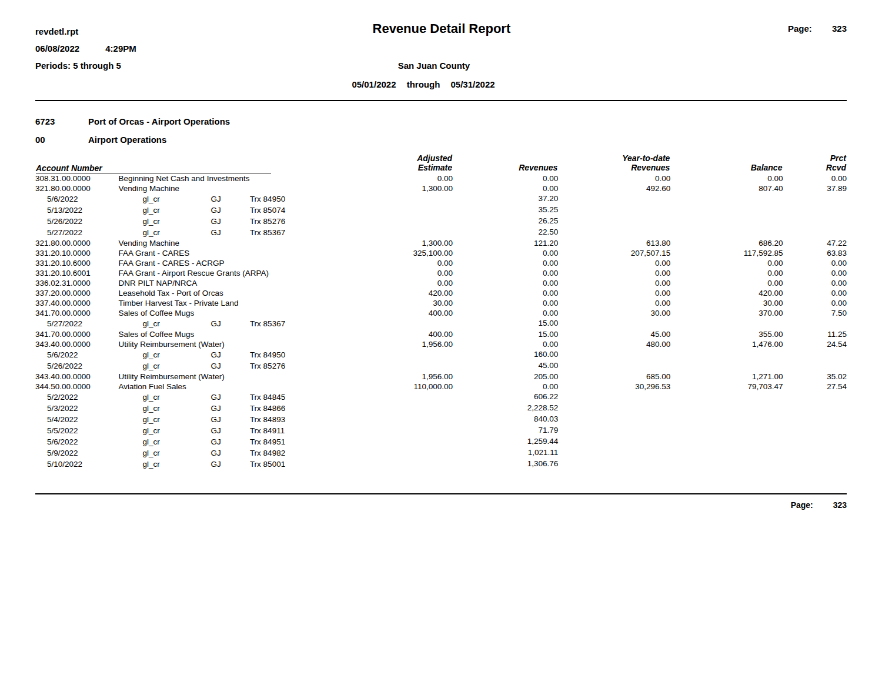revdetl.rpt
06/08/2022 4:29PM
Revenue Detail Report
Page: 323
Periods: 5 through 5
San Juan County
05/01/2022 through 05/31/2022
6723
Port of Orcas - Airport Operations
00
Airport Operations
| Account Number | Adjusted Estimate | Revenues | Year-to-date Revenues | Balance | Prct Rcvd |
| --- | --- | --- | --- | --- | --- |
| 308.31.00.0000 | Beginning Net Cash and Investments | 0.00 | 0.00 | 0.00 | 0.00 | 0.00 |
| 321.80.00.0000 | Vending Machine | 1,300.00 | 0.00 | 492.60 | 807.40 | 37.89 |
| / 5/6/2022 / gl_cr / GJ / Trx 84950 / | | 37.20 | | | |
| / 5/13/2022 / gl_cr / GJ / Trx 85074 / | | 35.25 | | | |
| / 5/26/2022 / gl_cr / GJ / Trx 85276 / | | 26.25 | | | |
| / 5/27/2022 / gl_cr / GJ / Trx 85367 / | | 22.50 | | | |
| 321.80.00.0000 | Vending Machine | 1,300.00 | 121.20 | 613.80 | 686.20 | 47.22 |
| 331.20.10.0000 | FAA Grant - CARES | 325,100.00 | 0.00 | 207,507.15 | 117,592.85 | 63.83 |
| 331.20.10.6000 | FAA Grant - CARES - ACRGP | 0.00 | 0.00 | 0.00 | 0.00 | 0.00 |
| 331.20.10.6001 | FAA Grant - Airport Rescue Grants (ARPA) | 0.00 | 0.00 | 0.00 | 0.00 | 0.00 |
| 336.02.31.0000 | DNR PILT NAP/NRCA | 0.00 | 0.00 | 0.00 | 0.00 | 0.00 |
| 337.20.00.0000 | Leasehold Tax - Port of Orcas | 420.00 | 0.00 | 0.00 | 420.00 | 0.00 |
| 337.40.00.0000 | Timber Harvest Tax - Private Land | 30.00 | 0.00 | 0.00 | 30.00 | 0.00 |
| 341.70.00.0000 | Sales of Coffee Mugs | 400.00 | 0.00 | 30.00 | 370.00 | 7.50 |
| / 5/27/2022 / gl_cr / GJ / Trx 85367 / | | 15.00 | | | |
| 341.70.00.0000 | Sales of Coffee Mugs | 400.00 | 15.00 | 45.00 | 355.00 | 11.25 |
| 343.40.00.0000 | Utility Reimbursement (Water) | 1,956.00 | 0.00 | 480.00 | 1,476.00 | 24.54 |
| / 5/6/2022 / gl_cr / GJ / Trx 84950 / | | 160.00 | | | |
| / 5/26/2022 / gl_cr / GJ / Trx 85276 / | | 45.00 | | | |
| 343.40.00.0000 | Utility Reimbursement (Water) | 1,956.00 | 205.00 | 685.00 | 1,271.00 | 35.02 |
| 344.50.00.0000 | Aviation Fuel Sales | 110,000.00 | 0.00 | 30,296.53 | 79,703.47 | 27.54 |
| / 5/2/2022 / gl_cr / GJ / Trx 84845 / | | 606.22 | | | |
| / 5/3/2022 / gl_cr / GJ / Trx 84866 / | | 2,228.52 | | | |
| / 5/4/2022 / gl_cr / GJ / Trx 84893 / | | 840.03 | | | |
| / 5/5/2022 / gl_cr / GJ / Trx 84911 / | | 71.79 | | | |
| / 5/6/2022 / gl_cr / GJ / Trx 84951 / | | 1,259.44 | | | |
| / 5/9/2022 / gl_cr / GJ / Trx 84982 / | | 1,021.11 | | | |
| / 5/10/2022 / gl_cr / GJ / Trx 85001 / | | 1,306.76 | | | |
Page: 323